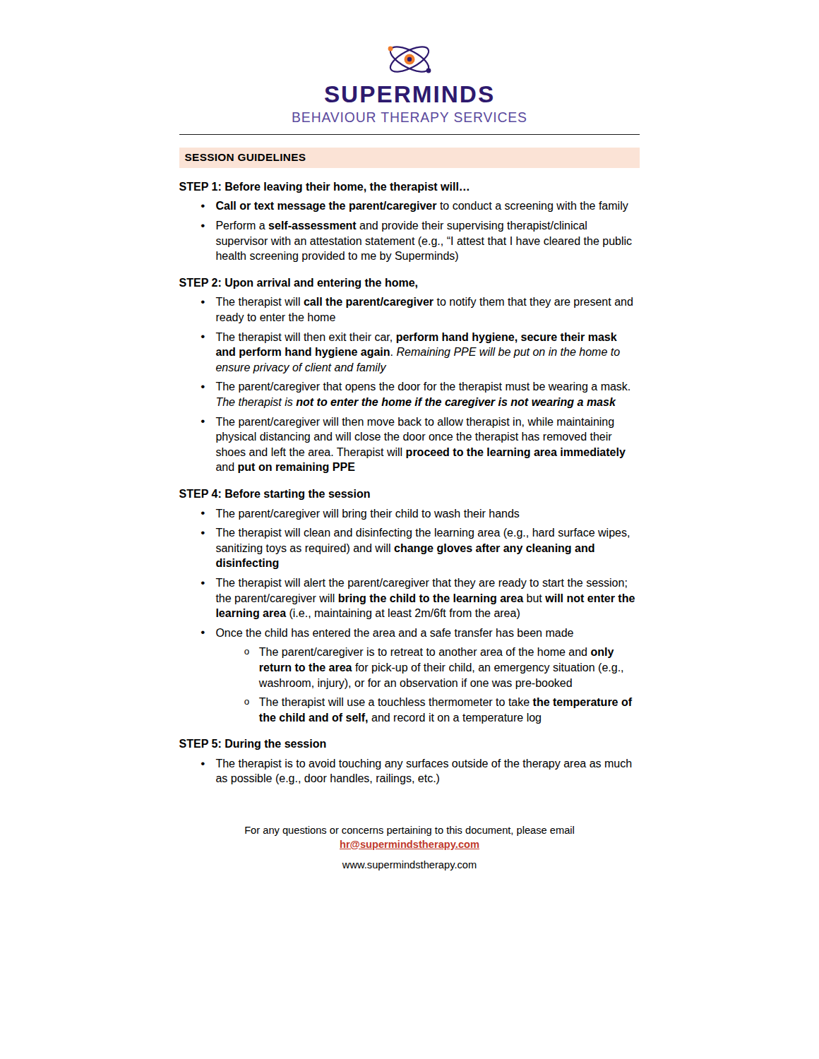SUPERMINDS
BEHAVIOUR THERAPY SERVICES
SESSION GUIDELINES
STEP 1: Before leaving their home, the therapist will…
Call or text message the parent/caregiver to conduct a screening with the family
Perform a self-assessment and provide their supervising therapist/clinical supervisor with an attestation statement (e.g., “I attest that I have cleared the public health screening provided to me by Superminds)
STEP 2: Upon arrival and entering the home,
The therapist will call the parent/caregiver to notify them that they are present and ready to enter the home
The therapist will then exit their car, perform hand hygiene, secure their mask and perform hand hygiene again. Remaining PPE will be put on in the home to ensure privacy of client and family
The parent/caregiver that opens the door for the therapist must be wearing a mask. The therapist is not to enter the home if the caregiver is not wearing a mask
The parent/caregiver will then move back to allow therapist in, while maintaining physical distancing and will close the door once the therapist has removed their shoes and left the area. Therapist will proceed to the learning area immediately and put on remaining PPE
STEP 4: Before starting the session
The parent/caregiver will bring their child to wash their hands
The therapist will clean and disinfecting the learning area (e.g., hard surface wipes, sanitizing toys as required) and will change gloves after any cleaning and disinfecting
The therapist will alert the parent/caregiver that they are ready to start the session; the parent/caregiver will bring the child to the learning area but will not enter the learning area (i.e., maintaining at least 2m/6ft from the area)
Once the child has entered the area and a safe transfer has been made
The parent/caregiver is to retreat to another area of the home and only return to the area for pick-up of their child, an emergency situation (e.g., washroom, injury), or for an observation if one was pre-booked
The therapist will use a touchless thermometer to take the temperature of the child and of self, and record it on a temperature log
STEP 5: During the session
The therapist is to avoid touching any surfaces outside of the therapy area as much as possible (e.g., door handles, railings, etc.)
For any questions or concerns pertaining to this document, please email hr@supermindstherapy.com
www.supermindstherapy.com